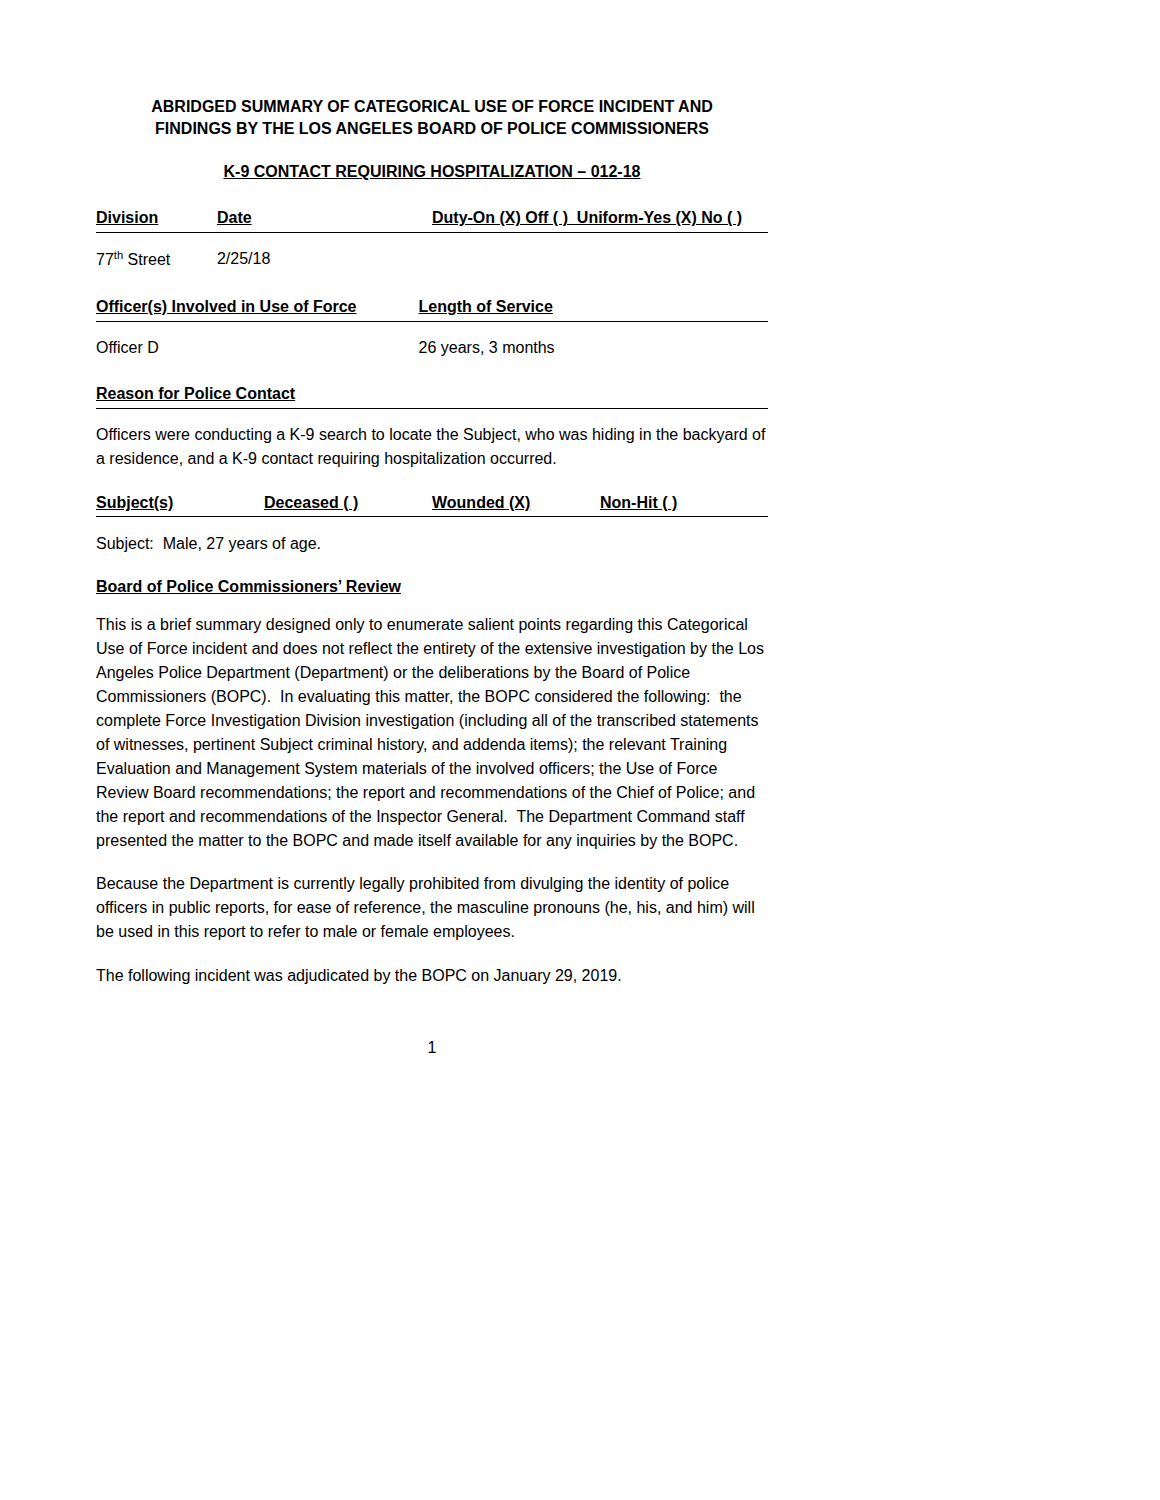ABRIDGED SUMMARY OF CATEGORICAL USE OF FORCE INCIDENT AND
FINDINGS BY THE LOS ANGELES BOARD OF POLICE COMMISSIONERS
K-9 CONTACT REQUIRING HOSPITALIZATION – 012-18
Division Date Duty-On (X) Off ( ) Uniform-Yes (X) No ( )
77th Street 2/25/18
Officer(s) Involved in Use of Force Length of Service
Officer D 26 years, 3 months
Reason for Police Contact
Officers were conducting a K-9 search to locate the Subject, who was hiding in the backyard of a residence, and a K-9 contact requiring hospitalization occurred.
Subject(s) Deceased ( ) Wounded (X) Non-Hit ( )
Subject: Male, 27 years of age.
Board of Police Commissioners’ Review
This is a brief summary designed only to enumerate salient points regarding this Categorical Use of Force incident and does not reflect the entirety of the extensive investigation by the Los Angeles Police Department (Department) or the deliberations by the Board of Police Commissioners (BOPC). In evaluating this matter, the BOPC considered the following: the complete Force Investigation Division investigation (including all of the transcribed statements of witnesses, pertinent Subject criminal history, and addenda items); the relevant Training Evaluation and Management System materials of the involved officers; the Use of Force Review Board recommendations; the report and recommendations of the Chief of Police; and the report and recommendations of the Inspector General. The Department Command staff presented the matter to the BOPC and made itself available for any inquiries by the BOPC.
Because the Department is currently legally prohibited from divulging the identity of police officers in public reports, for ease of reference, the masculine pronouns (he, his, and him) will be used in this report to refer to male or female employees.
The following incident was adjudicated by the BOPC on January 29, 2019.
1